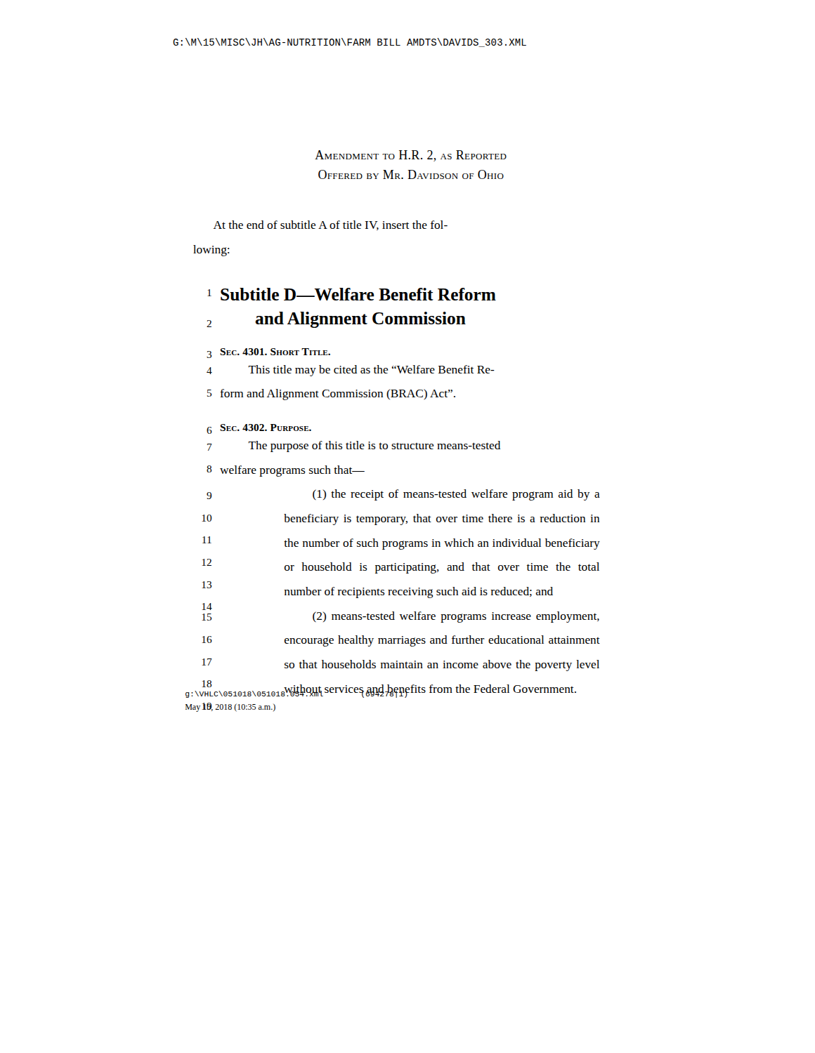G:\M\15\MISC\JH\AG-NUTRITION\FARM BILL AMDTS\DAVIDS_303.XML
Amendment to H.R. 2, as Reported
Offered by Mr. Davidson of Ohio
At the end of subtitle A of title IV, insert the fol-lowing:
1 2
Subtitle D—Welfare Benefit Reformand Alignment Commission
3
Sec. 4301. Short Title.
4 5
This title may be cited as the “Welfare Benefit Re-
form and Alignment Commission (BRAC) Act”.
6
Sec. 4302. Purpose.
7 8
The purpose of this title is to structure means-tested
welfare programs such that—
9 10 11 12 13 14
(1) the receipt of means-tested welfare program aid by a beneficiary is temporary, that over time there is a reduction in the number of such programs in which an individual beneficiary or household is participating, and that over time the total number of recipients receiving such aid is reduced; and
15 16 17 18 19
(2) means-tested welfare programs increase employment, encourage healthy marriages and further educational attainment so that households maintain an income above the poverty level without services and benefits from the Federal Government.
g:\VHLC\051018\051018.054.xml (694278|1)
May 10, 2018 (10:35 a.m.)